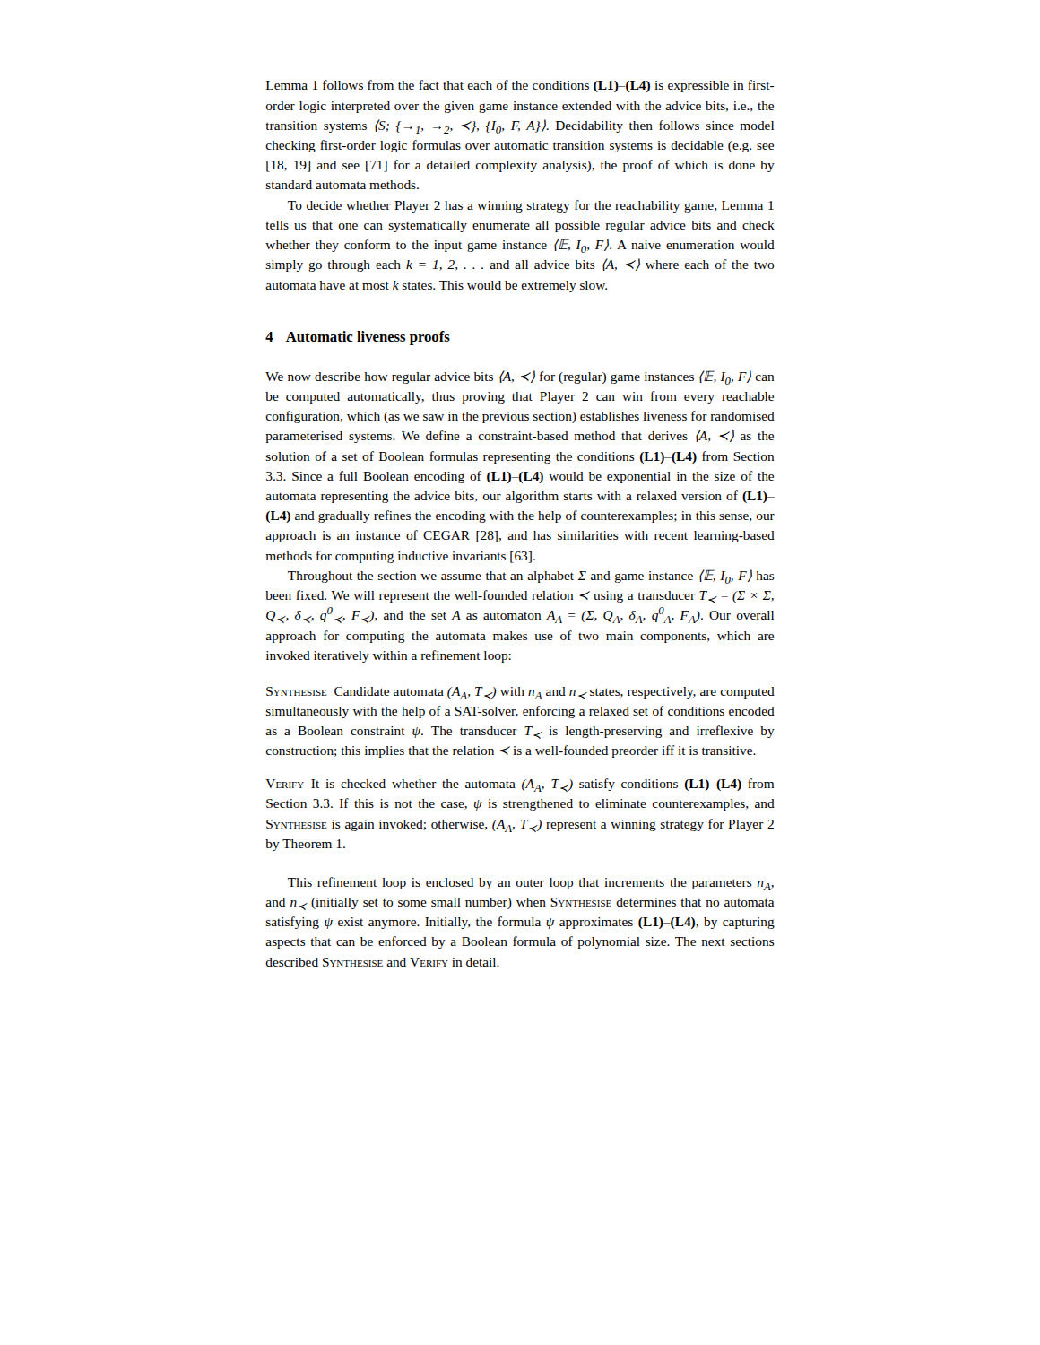Lemma 1 follows from the fact that each of the conditions (L1)–(L4) is expressible in first-order logic interpreted over the given game instance extended with the advice bits, i.e., the transition systems ⟨S; {→1, →2, ≺}, {I0, F, A}⟩. Decidability then follows since model checking first-order logic formulas over automatic transition systems is decidable (e.g. see [18, 19] and see [71] for a detailed complexity analysis), the proof of which is done by standard automata methods.
To decide whether Player 2 has a winning strategy for the reachability game, Lemma 1 tells us that one can systematically enumerate all possible regular advice bits and check whether they conform to the input game instance ⟨𝔼, I0, F⟩. A naive enumeration would simply go through each k = 1, 2, . . . and all advice bits ⟨A, ≺⟩ where each of the two automata have at most k states. This would be extremely slow.
4 Automatic liveness proofs
We now describe how regular advice bits ⟨A, ≺⟩ for (regular) game instances ⟨𝔼, I0, F⟩ can be computed automatically, thus proving that Player 2 can win from every reachable configuration, which (as we saw in the previous section) establishes liveness for randomised parameterised systems. We define a constraint-based method that derives ⟨A, ≺⟩ as the solution of a set of Boolean formulas representing the conditions (L1)–(L4) from Section 3.3. Since a full Boolean encoding of (L1)–(L4) would be exponential in the size of the automata representing the advice bits, our algorithm starts with a relaxed version of (L1)–(L4) and gradually refines the encoding with the help of counterexamples; in this sense, our approach is an instance of CEGAR [28], and has similarities with recent learning-based methods for computing inductive invariants [63].
Throughout the section we assume that an alphabet Σ and game instance ⟨𝔼, I0, F⟩ has been fixed. We will represent the well-founded relation ≺ using a transducer T≺ = (Σ × Σ, Q≺, δ≺, q0≺, F≺), and the set A as automaton AA = (Σ, QA, δA, q0A, FA). Our overall approach for computing the automata makes use of two main components, which are invoked iteratively within a refinement loop:
Synthesise
Candidate automata (AA, T≺) with nA and n≺ states, respectively, are computed simultaneously with the help of a SAT-solver, enforcing a relaxed set of conditions encoded as a Boolean constraint ψ. The transducer T≺ is length-preserving and irreflexive by construction; this implies that the relation ≺ is a well-founded preorder iff it is transitive.
Verify
It is checked whether the automata (AA, T≺) satisfy conditions (L1)–(L4) from Section 3.3. If this is not the case, ψ is strengthened to eliminate counterexamples, and Synthesise is again invoked; otherwise, (AA, T≺) represent a winning strategy for Player 2 by Theorem 1.
This refinement loop is enclosed by an outer loop that increments the parameters nA, and n≺ (initially set to some small number) when Synthesise determines that no automata satisfying ψ exist anymore. Initially, the formula ψ approximates (L1)–(L4), by capturing aspects that can be enforced by a Boolean formula of polynomial size. The next sections described Synthesise and Verify in detail.